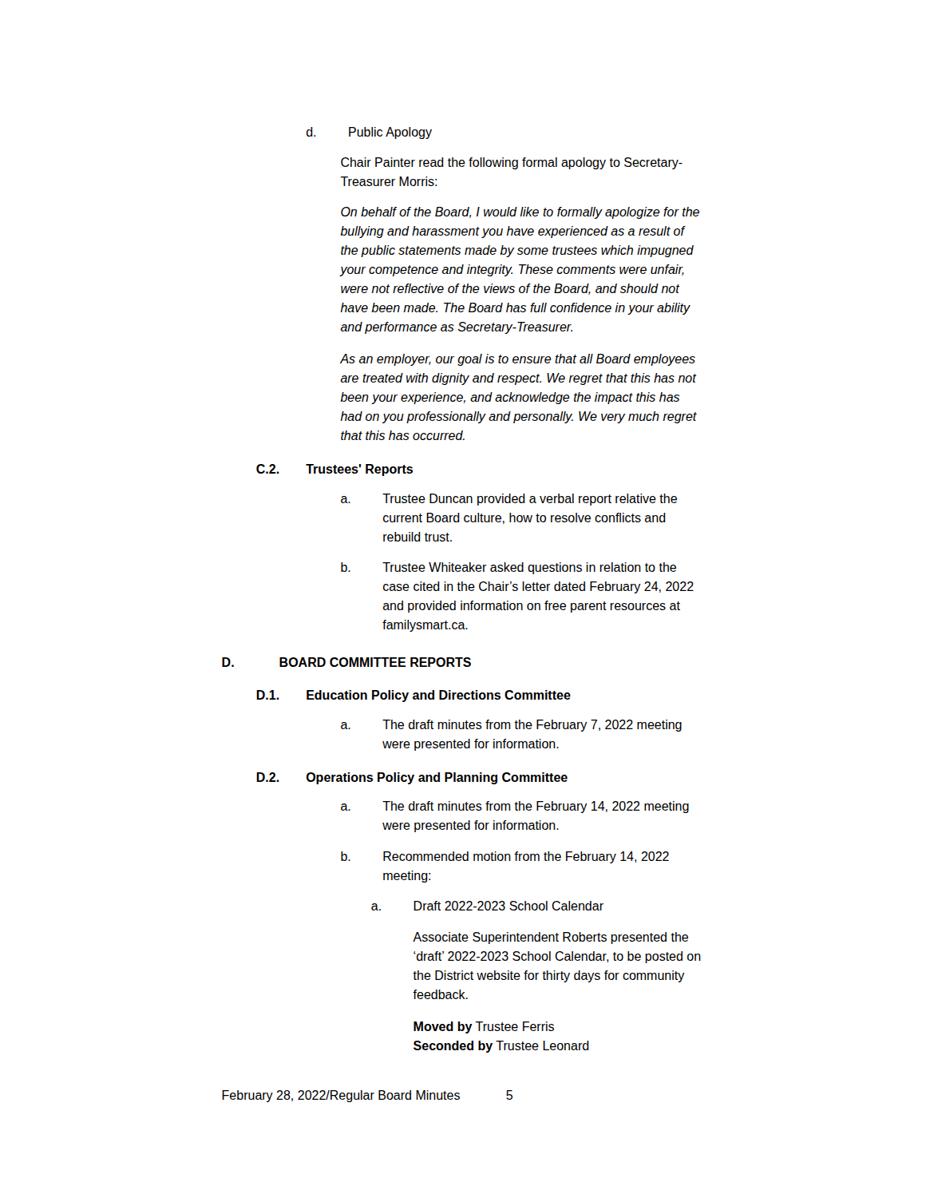d.
Public Apology
Chair Painter read the following formal apology to Secretary-Treasurer Morris:
On behalf of the Board, I would like to formally apologize for the bullying and harassment you have experienced as a result of the public statements made by some trustees which impugned your competence and integrity. These comments were unfair, were not reflective of the views of the Board, and should not have been made. The Board has full confidence in your ability and performance as Secretary-Treasurer.
As an employer, our goal is to ensure that all Board employees are treated with dignity and respect. We regret that this has not been your experience, and acknowledge the impact this has had on you professionally and personally. We very much regret that this has occurred.
C.2.
Trustees' Reports
a.
Trustee Duncan provided a verbal report relative the current Board culture, how to resolve conflicts and rebuild trust.
b.
Trustee Whiteaker asked questions in relation to the case cited in the Chair’s letter dated February 24, 2022 and provided information on free parent resources at familysmart.ca.
D.
BOARD COMMITTEE REPORTS
D.1.
Education Policy and Directions Committee
a.
The draft minutes from the February 7, 2022 meeting were presented for information.
D.2.
Operations Policy and Planning Committee
a.
The draft minutes from the February 14, 2022 meeting were presented for information.
b.
Recommended motion from the February 14, 2022 meeting:
a.
Draft 2022-2023 School Calendar
Associate Superintendent Roberts presented the ‘draft’ 2022-2023 School Calendar, to be posted on the District website for thirty days for community feedback.
Moved by Trustee Ferris
Seconded by Trustee Leonard
February 28, 2022/Regular Board Minutes 5